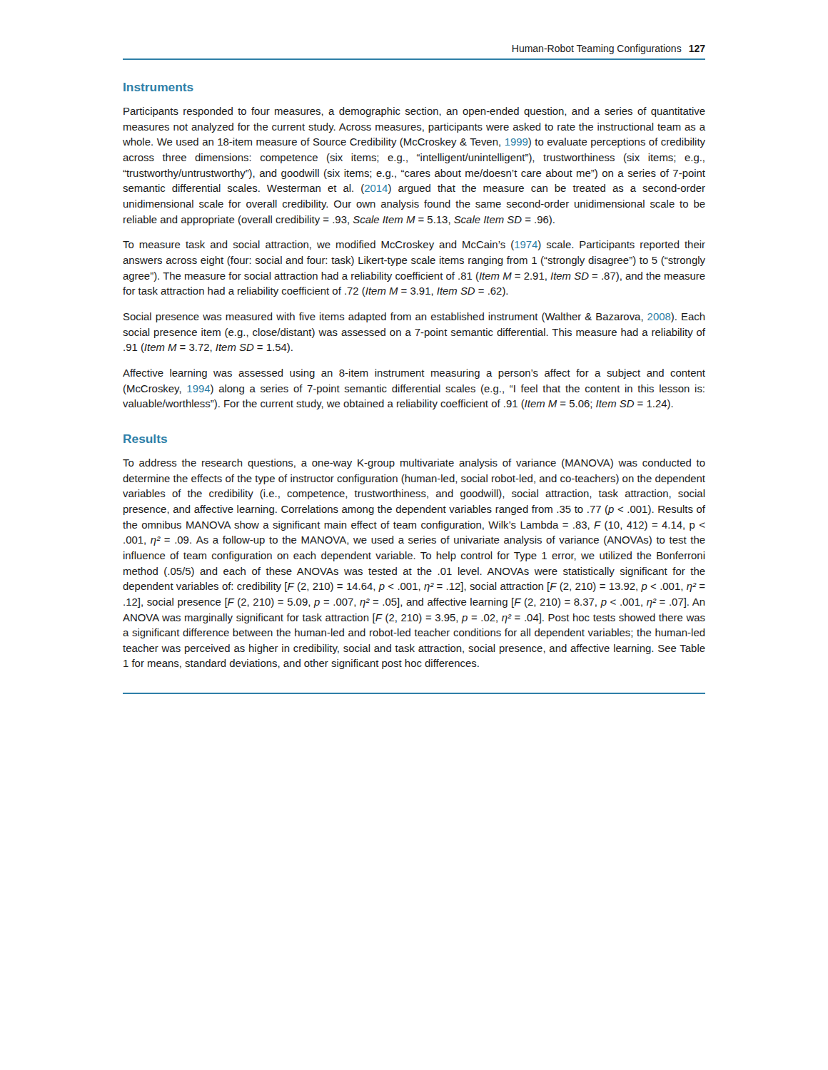Human-Robot Teaming Configurations 127
Instruments
Participants responded to four measures, a demographic section, an open-ended question, and a series of quantitative measures not analyzed for the current study. Across measures, participants were asked to rate the instructional team as a whole. We used an 18-item measure of Source Credibility (McCroskey & Teven, 1999) to evaluate perceptions of credibility across three dimensions: competence (six items; e.g., “intelligent/unintelligent”), trustworthiness (six items; e.g., “trustworthy/untrustworthy”), and goodwill (six items; e.g., “cares about me/doesn’t care about me”) on a series of 7-point semantic differential scales. Westerman et al. (2014) argued that the measure can be treated as a second-order unidimensional scale for overall credibility. Our own analysis found the same second-order unidimensional scale to be reliable and appropriate (overall credibility = .93, Scale Item M = 5.13, Scale Item SD = .96).
To measure task and social attraction, we modified McCroskey and McCain’s (1974) scale. Participants reported their answers across eight (four: social and four: task) Likert-type scale items ranging from 1 (“strongly disagree”) to 5 (“strongly agree”). The measure for social attraction had a reliability coefficient of .81 (Item M = 2.91, Item SD = .87), and the measure for task attraction had a reliability coefficient of .72 (Item M = 3.91, Item SD = .62).
Social presence was measured with five items adapted from an established instrument (Walther & Bazarova, 2008). Each social presence item (e.g., close/distant) was assessed on a 7-point semantic differential. This measure had a reliability of .91 (Item M = 3.72, Item SD = 1.54).
Affective learning was assessed using an 8-item instrument measuring a person’s affect for a subject and content (McCroskey, 1994) along a series of 7-point semantic differential scales (e.g., “I feel that the content in this lesson is: valuable/worthless”). For the current study, we obtained a reliability coefficient of .91 (Item M = 5.06; Item SD = 1.24).
Results
To address the research questions, a one-way K-group multivariate analysis of variance (MANOVA) was conducted to determine the effects of the type of instructor configuration (human-led, social robot-led, and co-teachers) on the dependent variables of the credibility (i.e., competence, trustworthiness, and goodwill), social attraction, task attraction, social presence, and affective learning. Correlations among the dependent variables ranged from .35 to .77 (p < .001). Results of the omnibus MANOVA show a significant main effect of team configuration, Wilk’s Lambda = .83, F (10, 412) = 4.14, p < .001, η² = .09. As a follow-up to the MANOVA, we used a series of univariate analysis of variance (ANOVAs) to test the influence of team configuration on each dependent variable. To help control for Type 1 error, we utilized the Bonferroni method (.05/5) and each of these ANOVAs was tested at the .01 level. ANOVAs were statistically significant for the dependent variables of: credibility [F (2, 210) = 14.64, p < .001, η² = .12], social attraction [F (2, 210) = 13.92, p < .001, η² = .12], social presence [F (2, 210) = 5.09, p = .007, η² = .05], and affective learning [F (2, 210) = 8.37, p < .001, η² = .07]. An ANOVA was marginally significant for task attraction [F (2, 210) = 3.95, p = .02, η² = .04]. Post hoc tests showed there was a significant difference between the human-led and robot-led teacher conditions for all dependent variables; the human-led teacher was perceived as higher in credibility, social and task attraction, social presence, and affective learning. See Table 1 for means, standard deviations, and other significant post hoc differences.